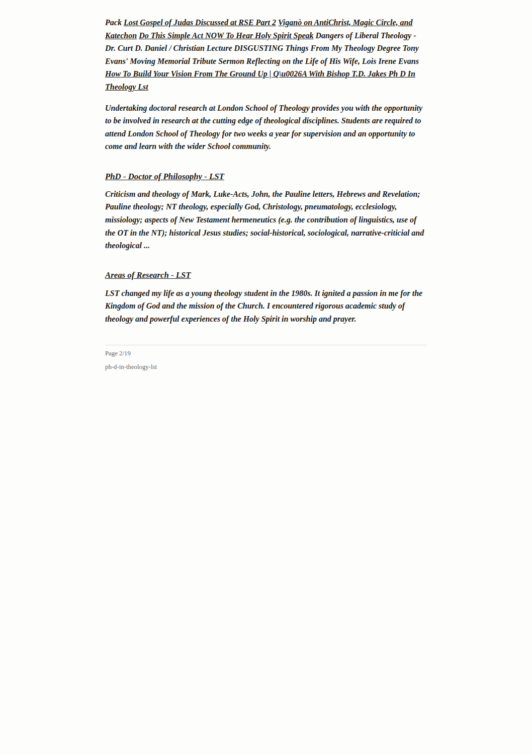Pack Lost Gospel of Judas Discussed at RSE Part 2 Viganò on AntiChrist, Magic Circle, and Katechon Do This Simple Act NOW To Hear Holy Spirit Speak Dangers of Liberal Theology - Dr. Curt D. Daniel / Christian Lecture DISGUSTING Things From My Theology Degree Tony Evans' Moving Memorial Tribute Sermon Reflecting on the Life of His Wife, Lois Irene Evans How To Build Your Vision From The Ground Up | Q\u0026A With Bishop T.D. Jakes Ph D In Theology Lst
Undertaking doctoral research at London School of Theology provides you with the opportunity to be involved in research at the cutting edge of theological disciplines. Students are required to attend London School of Theology for two weeks a year for supervision and an opportunity to come and learn with the wider School community.
PhD - Doctor of Philosophy - LST
Criticism and theology of Mark, Luke-Acts, John, the Pauline letters, Hebrews and Revelation; Pauline theology; NT theology, especially God, Christology, pneumatology, ecclesiology, missiology; aspects of New Testament hermeneutics (e.g. the contribution of linguistics, use of the OT in the NT); historical Jesus studies; social-historical, sociological, narrative-criticial and theological ...
Areas of Research - LST
LST changed my life as a young theology student in the 1980s. It ignited a passion in me for the Kingdom of God and the mission of the Church. I encountered rigorous academic study of theology and powerful experiences of the Holy Spirit in worship and prayer.
Page 2/19
ph-d-in-theology-lst